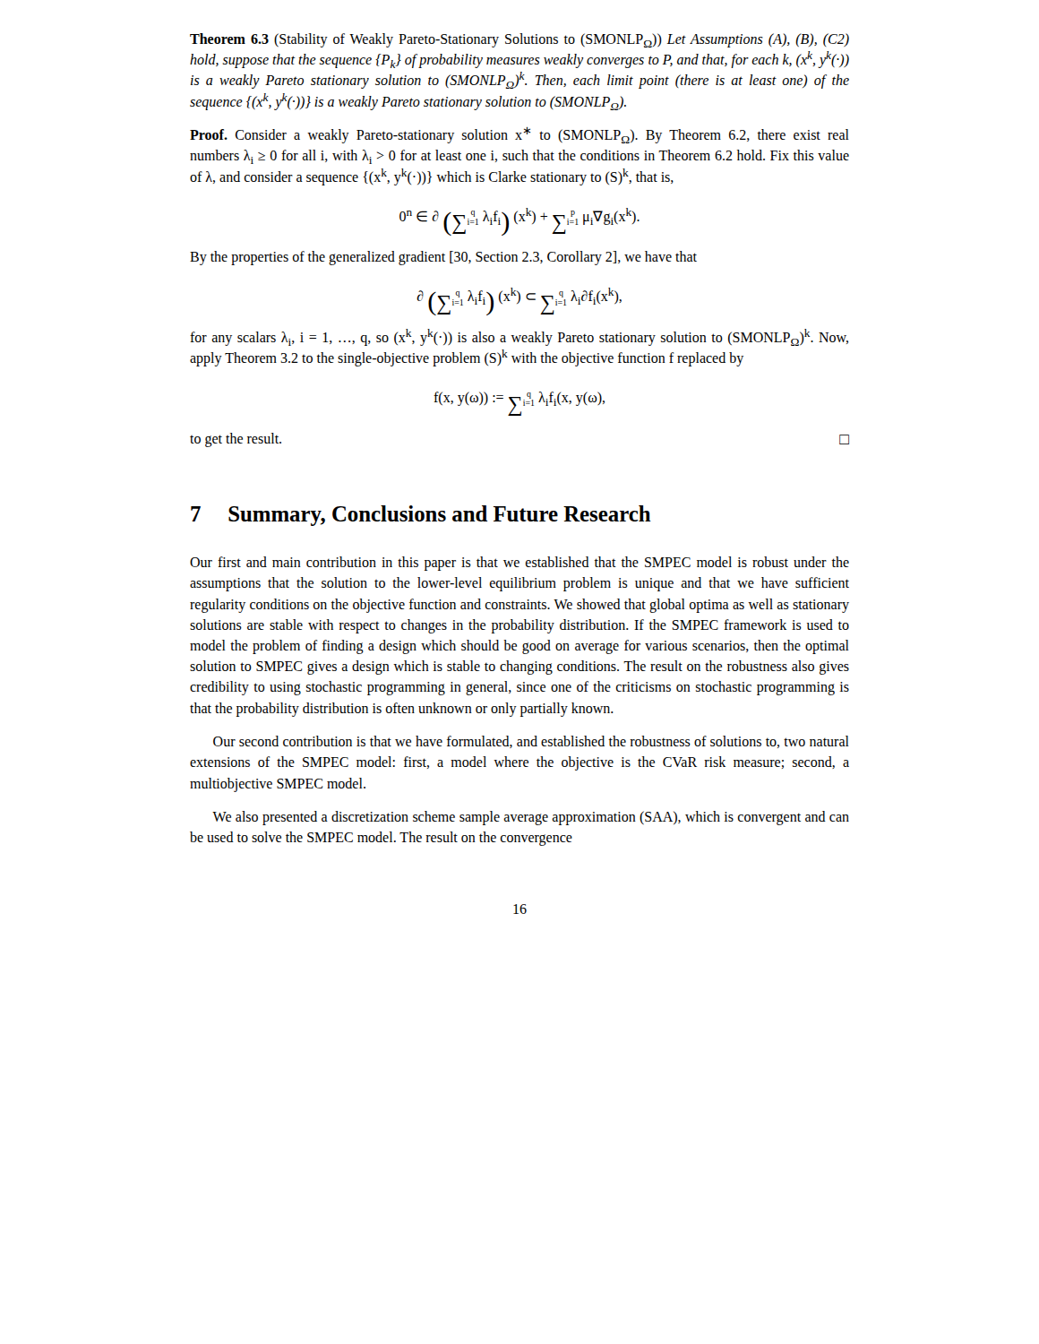Theorem 6.3 (Stability of Weakly Pareto-Stationary Solutions to (SMONLPΩ)) Let Assumptions (A), (B), (C2) hold, suppose that the sequence {Pk} of probability measures weakly converges to P, and that, for each k, (xk, yk(·)) is a weakly Pareto stationary solution to (SMONLPΩ)k. Then, each limit point (there is at least one) of the sequence {(xk, yk(·))} is a weakly Pareto stationary solution to (SMONLPΩ).
Proof. Consider a weakly Pareto-stationary solution x∗ to (SMONLPΩ). By Theorem 6.2, there exist real numbers λi ≥ 0 for all i, with λi > 0 for at least one i, such that the conditions in Theorem 6.2 hold. Fix this value of λ, and consider a sequence {(xk, yk(·))} which is Clarke stationary to (S)k, that is,
0n ∈ ∂ (∑qi=1 λifi) (xk) + ∑pi=1 μi∇gi(xk).
By the properties of the generalized gradient [30, Section 2.3, Corollary 2], we have that
∂ (∑qi=1 λifi) (xk) ⊂ ∑qi=1 λi∂fi(xk),
for any scalars λi, i = 1, …, q, so (xk, yk(·)) is also a weakly Pareto stationary solution to (SMONLPΩ)k. Now, apply Theorem 3.2 to the single-objective problem (S)k with the objective function f replaced by
f(x, y(ω)) := ∑qi=1 λifi(x, y(ω),
to get the result. □
7 Summary, Conclusions and Future Research
Our first and main contribution in this paper is that we established that the SMPEC model is robust under the assumptions that the solution to the lower-level equilibrium problem is unique and that we have sufficient regularity conditions on the objective function and constraints. We showed that global optima as well as stationary solutions are stable with respect to changes in the probability distribution. If the SMPEC framework is used to model the problem of finding a design which should be good on average for various scenarios, then the optimal solution to SMPEC gives a design which is stable to changing conditions. The result on the robustness also gives credibility to using stochastic programming in general, since one of the criticisms on stochastic programming is that the probability distribution is often unknown or only partially known.
Our second contribution is that we have formulated, and established the robustness of solutions to, two natural extensions of the SMPEC model: first, a model where the objective is the CVaR risk measure; second, a multiobjective SMPEC model.
We also presented a discretization scheme sample average approximation (SAA), which is convergent and can be used to solve the SMPEC model. The result on the convergence
16